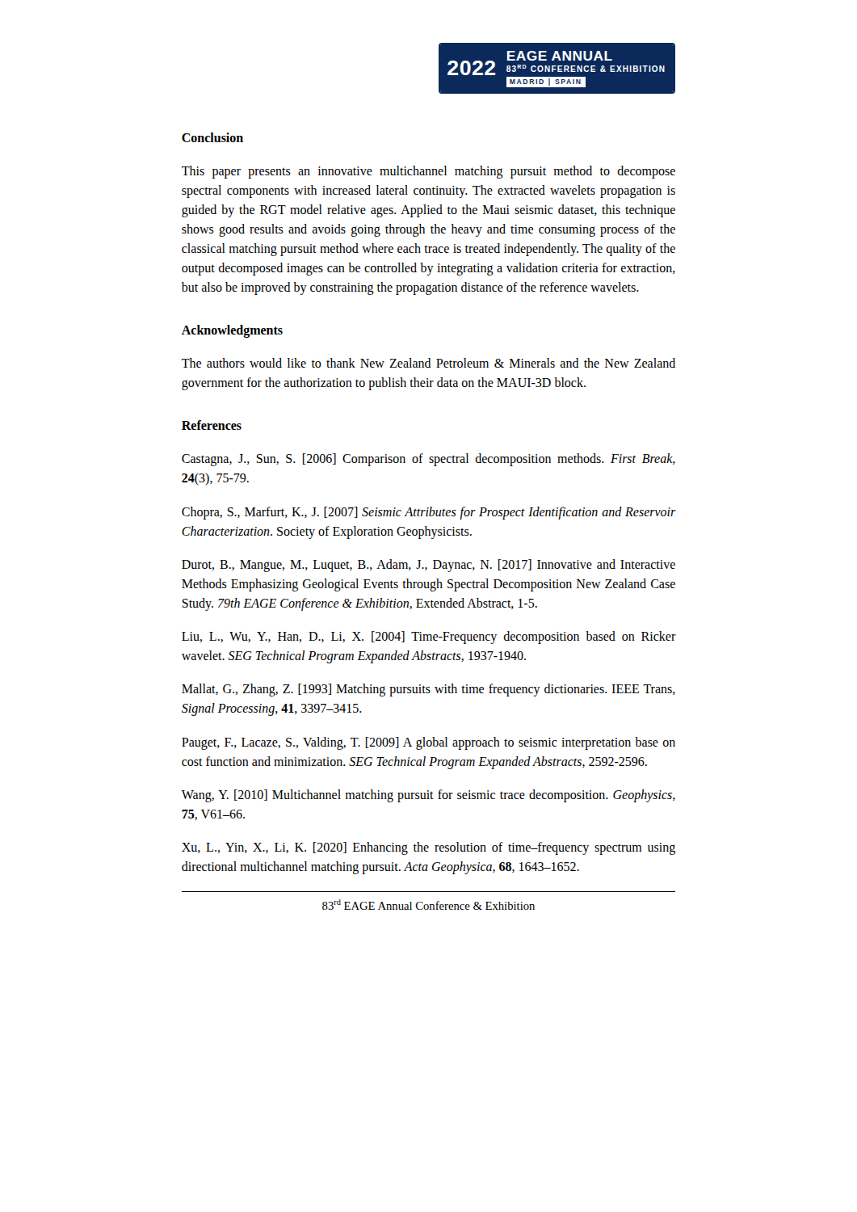2022
EAGE ANNUAL 83RD CONFERENCE & EXHIBITION MADRID | SPAIN
Conclusion
This paper presents an innovative multichannel matching pursuit method to decompose spectral components with increased lateral continuity. The extracted wavelets propagation is guided by the RGT model relative ages. Applied to the Maui seismic dataset, this technique shows good results and avoids going through the heavy and time consuming process of the classical matching pursuit method where each trace is treated independently. The quality of the output decomposed images can be controlled by integrating a validation criteria for extraction, but also be improved by constraining the propagation distance of the reference wavelets.
Acknowledgments
The authors would like to thank New Zealand Petroleum & Minerals and the New Zealand government for the authorization to publish their data on the MAUI-3D block.
References
Castagna, J., Sun, S. [2006] Comparison of spectral decomposition methods. First Break, 24(3), 75-79.
Chopra, S., Marfurt, K., J. [2007] Seismic Attributes for Prospect Identification and Reservoir Characterization. Society of Exploration Geophysicists.
Durot, B., Mangue, M., Luquet, B., Adam, J., Daynac, N. [2017] Innovative and Interactive Methods Emphasizing Geological Events through Spectral Decomposition New Zealand Case Study. 79th EAGE Conference & Exhibition, Extended Abstract, 1-5.
Liu, L., Wu, Y., Han, D., Li, X. [2004] Time-Frequency decomposition based on Ricker wavelet. SEG Technical Program Expanded Abstracts, 1937-1940.
Mallat, G., Zhang, Z. [1993] Matching pursuits with time frequency dictionaries. IEEE Trans, Signal Processing, 41, 3397–3415.
Pauget, F., Lacaze, S., Valding, T. [2009] A global approach to seismic interpretation base on cost function and minimization. SEG Technical Program Expanded Abstracts, 2592-2596.
Wang, Y. [2010] Multichannel matching pursuit for seismic trace decomposition. Geophysics, 75, V61–66.
Xu, L., Yin, X., Li, K. [2020] Enhancing the resolution of time–frequency spectrum using directional multichannel matching pursuit. Acta Geophysica, 68, 1643–1652.
83rd EAGE Annual Conference & Exhibition